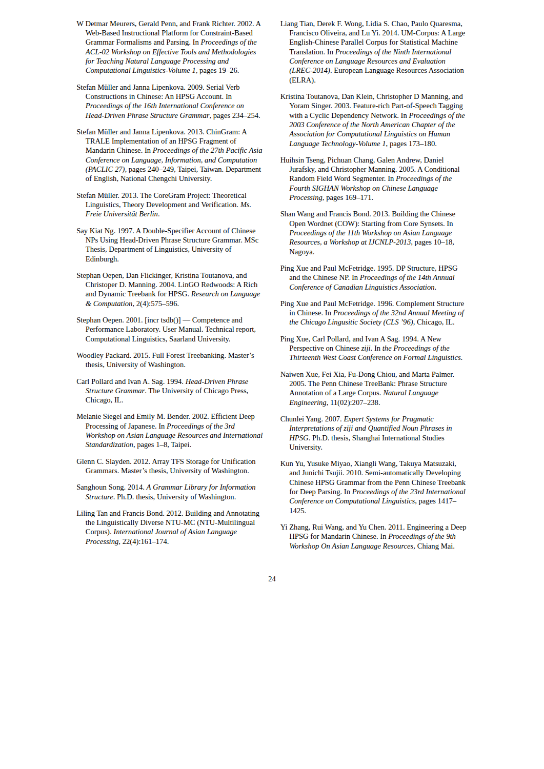W Detmar Meurers, Gerald Penn, and Frank Richter. 2002. A Web-Based Instructional Platform for Constraint-Based Grammar Formalisms and Parsing. In Proceedings of the ACL-02 Workshop on Effective Tools and Methodologies for Teaching Natural Language Processing and Computational Linguistics-Volume 1, pages 19–26.
Stefan Müller and Janna Lipenkova. 2009. Serial Verb Constructions in Chinese: An HPSG Account. In Proceedings of the 16th International Conference on Head-Driven Phrase Structure Grammar, pages 234–254.
Stefan Müller and Janna Lipenkova. 2013. ChinGram: A TRALE Implementation of an HPSG Fragment of Mandarin Chinese. In Proceedings of the 27th Pacific Asia Conference on Language, Information, and Computation (PACLIC 27), pages 240–249, Taipei, Taiwan. Department of English, National Chengchi University.
Stefan Müller. 2013. The CoreGram Project: Theoretical Linguistics, Theory Development and Verification. Ms. Freie Universität Berlin.
Say Kiat Ng. 1997. A Double-Specifier Account of Chinese NPs Using Head-Driven Phrase Structure Grammar. MSc Thesis, Department of Linguistics, University of Edinburgh.
Stephan Oepen, Dan Flickinger, Kristina Toutanova, and Christoper D. Manning. 2004. LinGO Redwoods: A Rich and Dynamic Treebank for HPSG. Research on Language & Computation, 2(4):575–596.
Stephan Oepen. 2001. [incr tsdb()] — Competence and Performance Laboratory. User Manual. Technical report, Computational Linguistics, Saarland University.
Woodley Packard. 2015. Full Forest Treebanking. Master’s thesis, University of Washington.
Carl Pollard and Ivan A. Sag. 1994. Head-Driven Phrase Structure Grammar. The University of Chicago Press, Chicago, IL.
Melanie Siegel and Emily M. Bender. 2002. Efficient Deep Processing of Japanese. In Proceedings of the 3rd Workshop on Asian Language Resources and International Standardization, pages 1–8, Taipei.
Glenn C. Slayden. 2012. Array TFS Storage for Unification Grammars. Master’s thesis, University of Washington.
Sanghoun Song. 2014. A Grammar Library for Information Structure. Ph.D. thesis, University of Washington.
Liling Tan and Francis Bond. 2012. Building and Annotating the Linguistically Diverse NTU-MC (NTU-Multilingual Corpus). International Journal of Asian Language Processing, 22(4):161–174.
Liang Tian, Derek F. Wong, Lidia S. Chao, Paulo Quaresma, Francisco Oliveira, and Lu Yi. 2014. UM-Corpus: A Large English-Chinese Parallel Corpus for Statistical Machine Translation. In Proceedings of the Ninth International Conference on Language Resources and Evaluation (LREC-2014). European Language Resources Association (ELRA).
Kristina Toutanova, Dan Klein, Christopher D Manning, and Yoram Singer. 2003. Feature-rich Part-of-Speech Tagging with a Cyclic Dependency Network. In Proceedings of the 2003 Conference of the North American Chapter of the Association for Computational Linguistics on Human Language Technology-Volume 1, pages 173–180.
Huihsin Tseng, Pichuan Chang, Galen Andrew, Daniel Jurafsky, and Christopher Manning. 2005. A Conditional Random Field Word Segmenter. In Proceedings of the Fourth SIGHAN Workshop on Chinese Language Processing, pages 169–171.
Shan Wang and Francis Bond. 2013. Building the Chinese Open Wordnet (COW): Starting from Core Synsets. In Proceedings of the 11th Workshop on Asian Language Resources, a Workshop at IJCNLP-2013, pages 10–18, Nagoya.
Ping Xue and Paul McFetridge. 1995. DP Structure, HPSG and the Chinese NP. In Proceedings of the 14th Annual Conference of Canadian Linguistics Association.
Ping Xue and Paul McFetridge. 1996. Complement Structure in Chinese. In Proceedings of the 32nd Annual Meeting of the Chicago Lingusitic Society (CLS ’96), Chicago, IL.
Ping Xue, Carl Pollard, and Ivan A Sag. 1994. A New Perspective on Chinese ziji. In the Proceedings of the Thirteenth West Coast Conference on Formal Linguistics.
Naiwen Xue, Fei Xia, Fu-Dong Chiou, and Marta Palmer. 2005. The Penn Chinese TreeBank: Phrase Structure Annotation of a Large Corpus. Natural Language Engineering, 11(02):207–238.
Chunlei Yang. 2007. Expert Systems for Pragmatic Interpretations of ziji and Quantified Noun Phrases in HPSG. Ph.D. thesis, Shanghai International Studies University.
Kun Yu, Yusuke Miyao, Xiangli Wang, Takuya Matsuzaki, and Junichi Tsujii. 2010. Semi-automatically Developing Chinese HPSG Grammar from the Penn Chinese Treebank for Deep Parsing. In Proceedings of the 23rd International Conference on Computational Linguistics, pages 1417–1425.
Yi Zhang, Rui Wang, and Yu Chen. 2011. Engineering a Deep HPSG for Mandarin Chinese. In Proceedings of the 9th Workshop On Asian Language Resources, Chiang Mai.
24